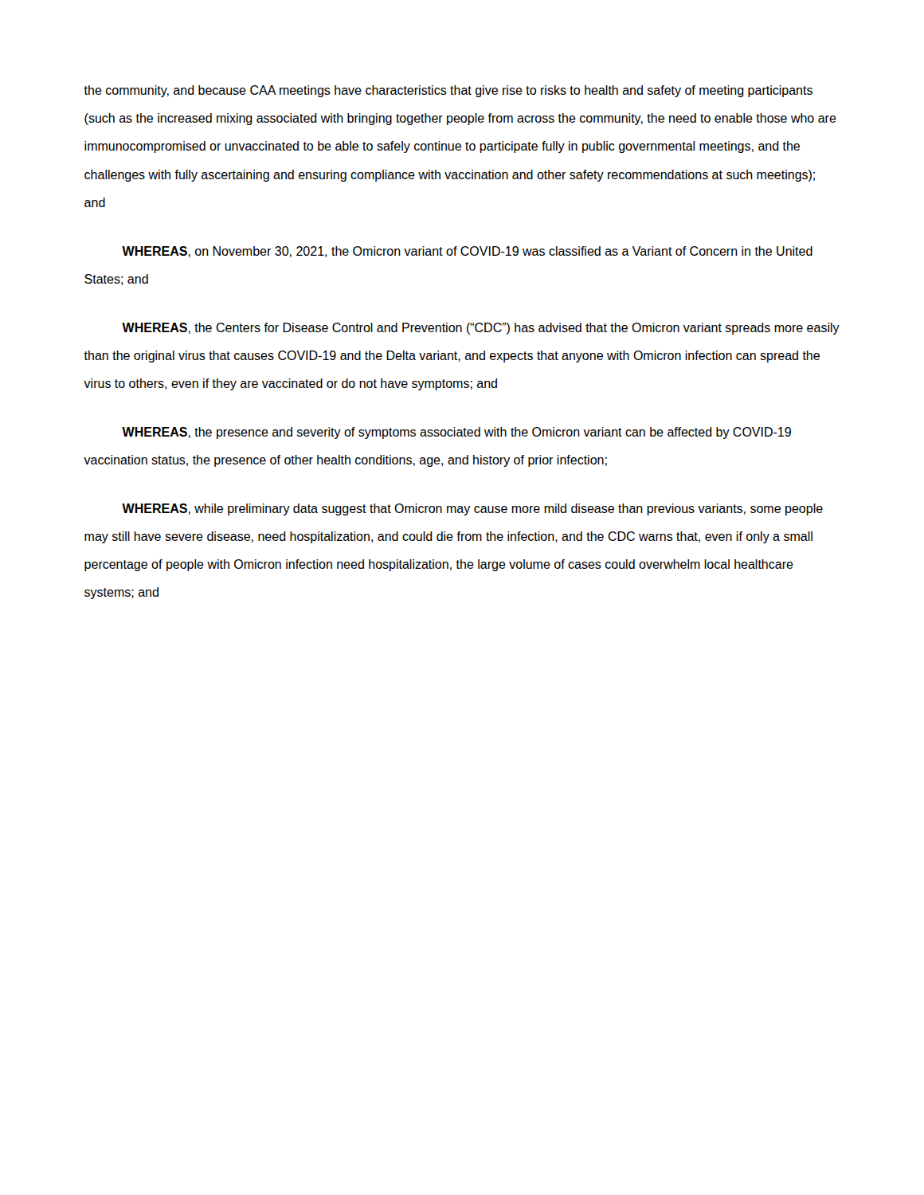the community, and because CAA meetings have characteristics that give rise to risks to health and safety of meeting participants (such as the increased mixing associated with bringing together people from across the community, the need to enable those who are immunocompromised or unvaccinated to be able to safely continue to participate fully in public governmental meetings, and the challenges with fully ascertaining and ensuring compliance with vaccination and other safety recommendations at such meetings); and
WHEREAS, on November 30, 2021, the Omicron variant of COVID-19 was classified as a Variant of Concern in the United States; and
WHEREAS, the Centers for Disease Control and Prevention (“CDC”) has advised that the Omicron variant spreads more easily than the original virus that causes COVID-19 and the Delta variant, and expects that anyone with Omicron infection can spread the virus to others, even if they are vaccinated or do not have symptoms; and
WHEREAS, the presence and severity of symptoms associated with the Omicron variant can be affected by COVID-19 vaccination status, the presence of other health conditions, age, and history of prior infection;
WHEREAS, while preliminary data suggest that Omicron may cause more mild disease than previous variants, some people may still have severe disease, need hospitalization, and could die from the infection, and the CDC warns that, even if only a small percentage of people with Omicron infection need hospitalization, the large volume of cases could overwhelm local healthcare systems; and